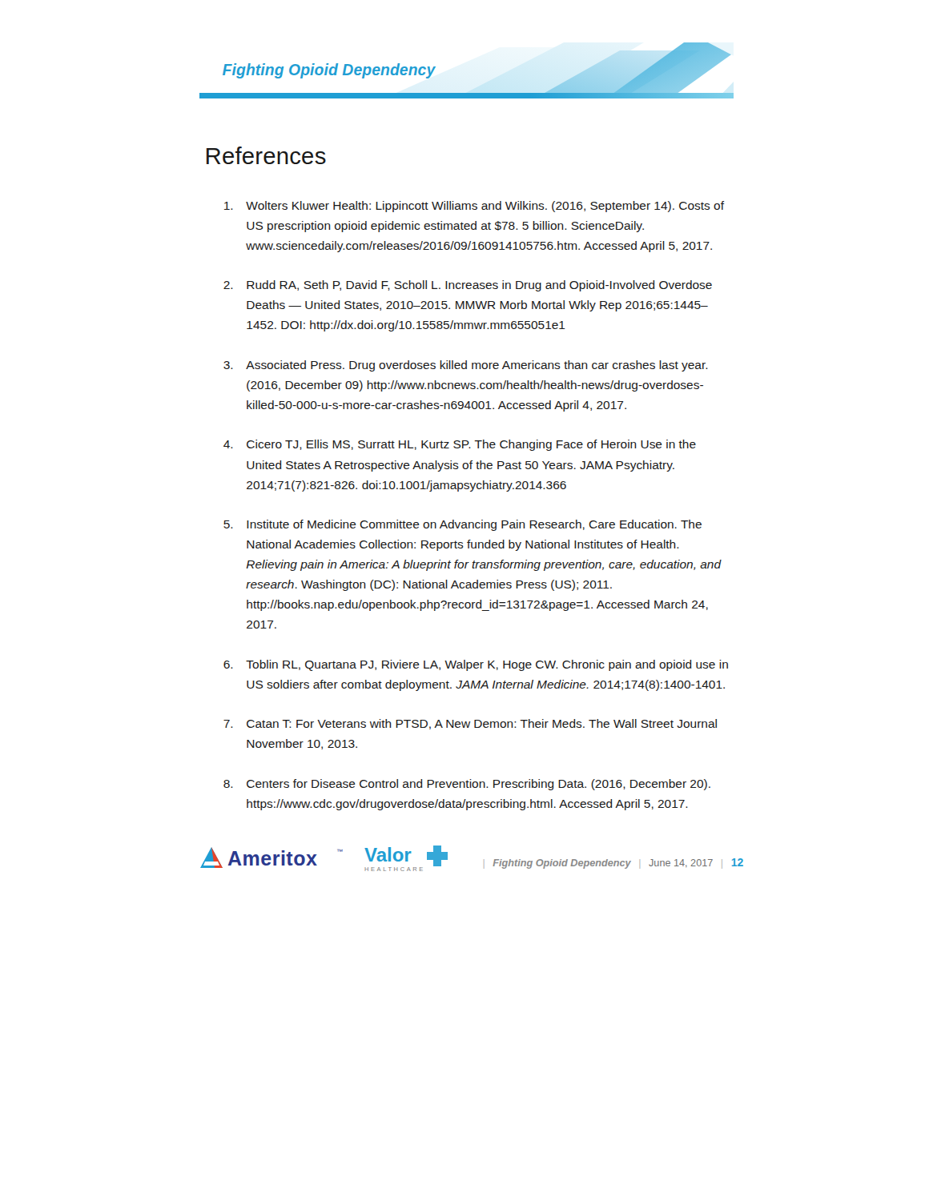Fighting Opioid Dependency
References
Wolters Kluwer Health: Lippincott Williams and Wilkins. (2016, September 14). Costs of US prescription opioid epidemic estimated at $78. 5 billion. ScienceDaily. www.sciencedaily.com/releases/2016/09/160914105756.htm. Accessed April 5, 2017.
Rudd RA, Seth P, David F, Scholl L. Increases in Drug and Opioid-Involved Overdose Deaths — United States, 2010–2015. MMWR Morb Mortal Wkly Rep 2016;65:1445–1452. DOI: http://dx.doi.org/10.15585/mmwr.mm655051e1
Associated Press. Drug overdoses killed more Americans than car crashes last year. (2016, December 09) http://www.nbcnews.com/health/health-news/drug-overdoses-killed-50-000-u-s-more-car-crashes-n694001. Accessed April 4, 2017.
Cicero TJ, Ellis MS, Surratt HL, Kurtz SP. The Changing Face of Heroin Use in the United States A Retrospective Analysis of the Past 50 Years. JAMA Psychiatry. 2014;71(7):821-826. doi:10.1001/jamapsychiatry.2014.366
Institute of Medicine Committee on Advancing Pain Research, Care Education. The National Academies Collection: Reports funded by National Institutes of Health. Relieving pain in America: A blueprint for transforming prevention, care, education, and research. Washington (DC): National Academies Press (US); 2011. http://books.nap.edu/openbook.php?record_id=13172&page=1. Accessed March 24, 2017.
Toblin RL, Quartana PJ, Riviere LA, Walper K, Hoge CW. Chronic pain and opioid use in US soldiers after combat deployment. JAMA Internal Medicine. 2014;174(8):1400-1401.
Catan T: For Veterans with PTSD, A New Demon: Their Meds. The Wall Street Journal November 10, 2013.
Centers for Disease Control and Prevention. Prescribing Data. (2016, December 20). https://www.cdc.gov/drugoverdose/data/prescribing.html. Accessed April 5, 2017.
Ameritox ™ Valor HEALTHCARE
| Fighting Opioid Dependency | June 14, 2017 | 12